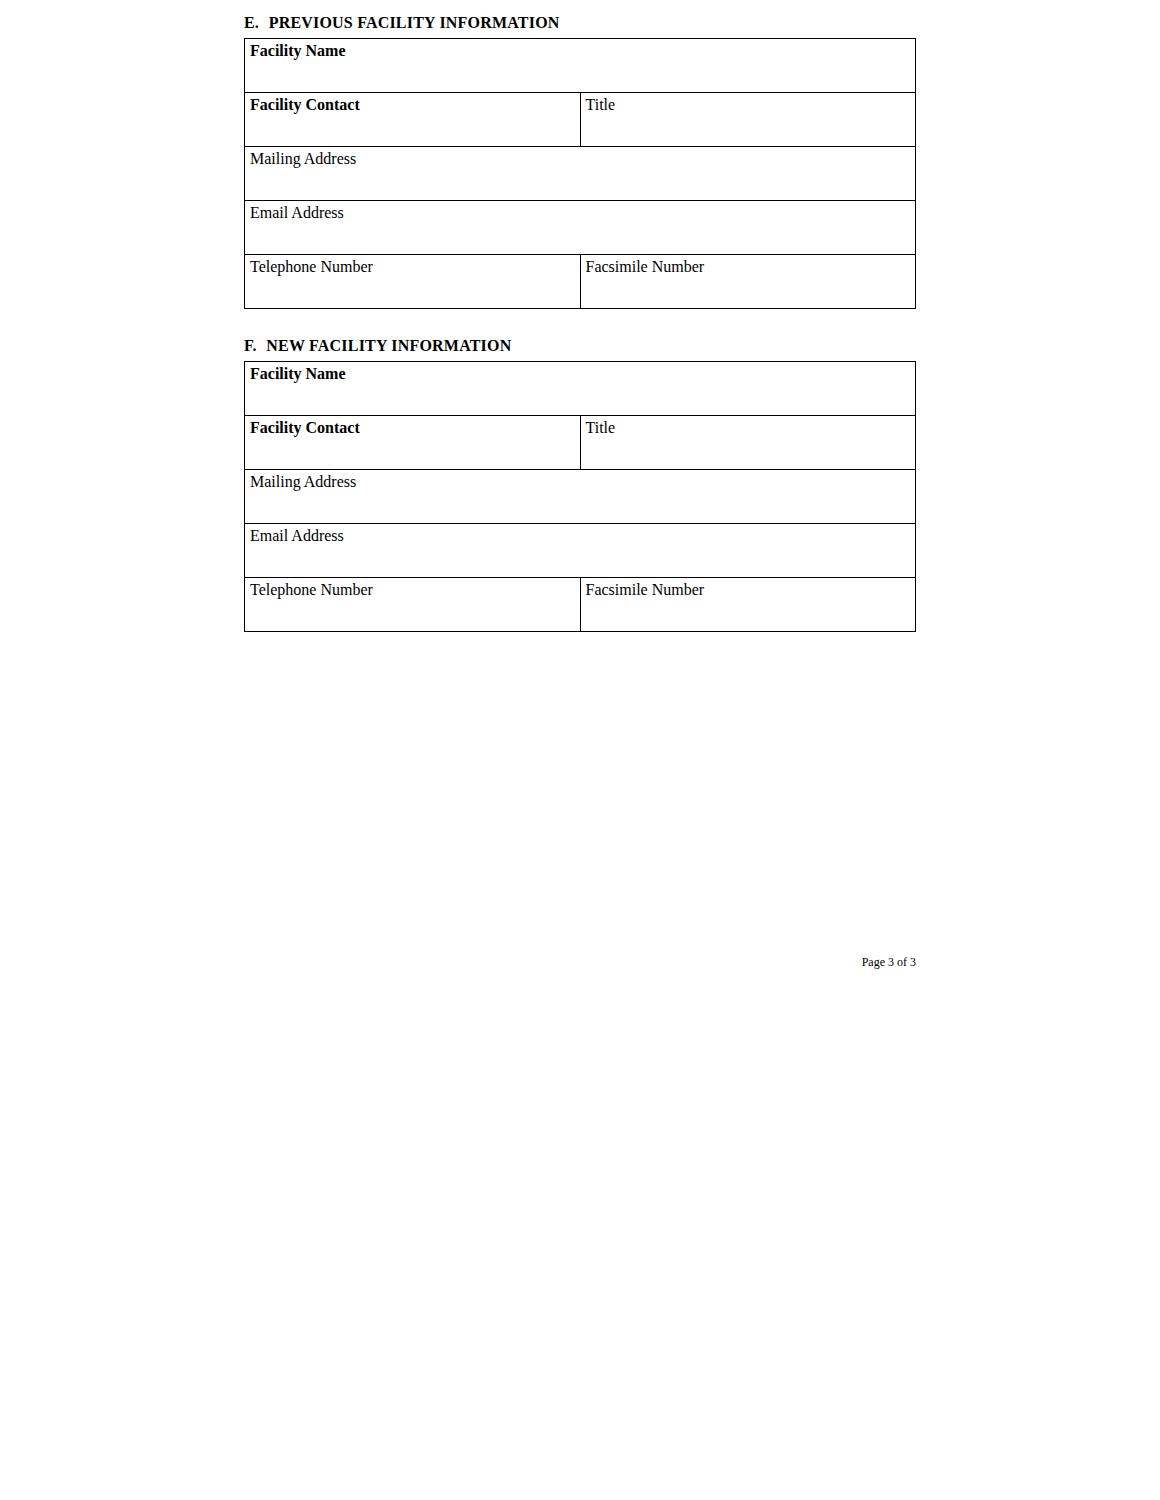E. PREVIOUS FACILITY INFORMATION
| Facility Name |
| Facility Contact | Title |
| Mailing Address |
| Email Address |
| Telephone Number | Facsimile Number |
F. NEW FACILITY INFORMATION
| Facility Name |
| Facility Contact | Title |
| Mailing Address |
| Email Address |
| Telephone Number | Facsimile Number |
Page 3 of 3